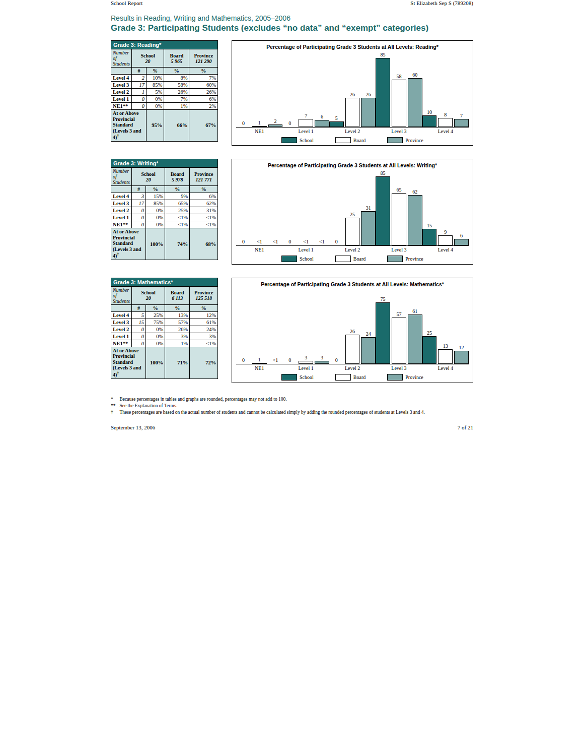School Report
St Elizabeth Sep S (789208)
Results in Reading, Writing and Mathematics, 2005–2006
Grade 3: Participating Students (excludes “no data” and “exempt” categories)
| Grade 3: Reading* |
| --- |
| Number of Students | School 20 | Board 5 965 | Province 121 290 |
| | # | % | % | % |
| Level 4 | 2 | 10% | 8% | 7% |
| Level 3 | 17 | 85% | 58% | 60% |
| Level 2 | 1 | 5% | 26% | 26% |
| Level 1 | 0 | 0% | 7% | 6% |
| NE1** | 0 | 0% | 1% | 2% |
| At or Above Provincial Standard (Levels 3 and 4) † | 95% | 66% | 67% |
Percentage of Participating Grade 3 Students at All Levels: Reading*
0
1
2
0
7
6
5
26
26
85
58
60
10
8
7
NE1
Level 1
Level 2
Level 3
Level 4
School
Board
Province
| Grade 3: Writing* |
| --- |
| Number of Students | School 20 | Board 5 978 | Province 121 771 |
| | # | % | % | % |
| Level 4 | 3 | 15% | 9% | 6% |
| Level 3 | 17 | 85% | 65% | 62% |
| Level 2 | 0 | 0% | 25% | 31% |
| Level 1 | 0 | 0% | <1% | <1% |
| NE1** | 0 | 0% | <1% | <1% |
| At or Above Provincial Standard (Levels 3 and 4) † | 100% | 74% | 68% |
Percentage of Participating Grade 3 Students at All Levels: Writing*
0
<1
<1
0
<1
<1
0
25
31
85
65
62
15
9
6
NE1
Level 1
Level 2
Level 3
Level 4
School
Board
Province
| Grade 3: Mathematics* |
| --- |
| Number of Students | School 20 | Board 6 113 | Province 125 518 |
| | # | % | % | % |
| Level 4 | 5 | 25% | 13% | 12% |
| Level 3 | 15 | 75% | 57% | 61% |
| Level 2 | 0 | 0% | 26% | 24% |
| Level 1 | 0 | 0% | 3% | 3% |
| NE1** | 0 | 0% | 1% | <1% |
| At or Above Provincial Standard (Levels 3 and 4) † | 100% | 71% | 72% |
Percentage of Participating Grade 3 Students at All Levels: Mathematics*
0
1
<1
0
3
3
0
26
24
75
57
61
25
13
12
NE1
Level 1
Level 2
Level 3
Level 4
School
Board
Province
*Because percentages in tables and graphs are rounded, percentages may not add to 100.
**See the Explanation of Terms.
†These percentages are based on the actual number of students and cannot be calculated simply by adding the rounded percentages of students at Levels 3 and 4.
September 13, 2006
7 of 21